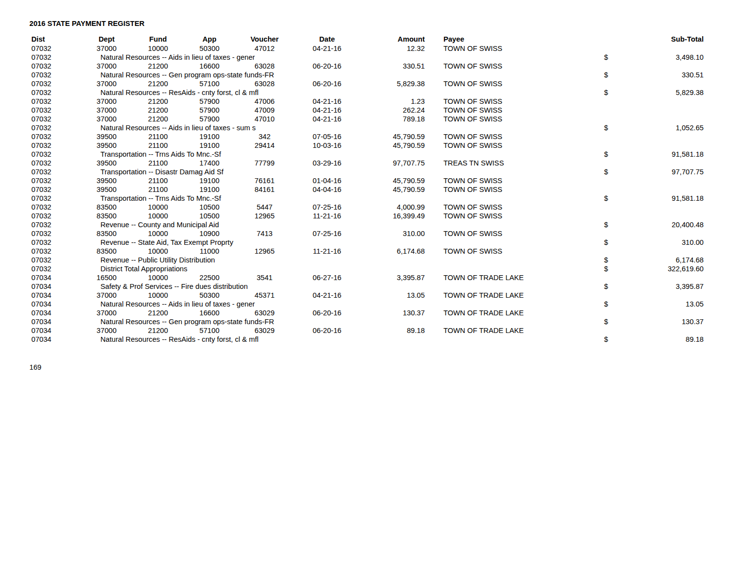2016 STATE PAYMENT REGISTER
| Dist | Dept | Fund | App | Voucher | Date | Amount | Payee | | Sub-Total |
| --- | --- | --- | --- | --- | --- | --- | --- | --- | --- |
| 07032 | 37000 | 10000 | 50300 | 47012 | 04-21-16 | 12.32 | TOWN OF SWISS | | |
| 07032 | Natural Resources -- Aids in lieu of taxes - gener | | | $ | 3,498.10 |
| 07032 | 37000 | 21200 | 16600 | 63028 | 06-20-16 | 330.51 | TOWN OF SWISS | | |
| 07032 | Natural Resources -- Gen program ops-state funds-FR | | | $ | 330.51 |
| 07032 | 37000 | 21200 | 57100 | 63028 | 06-20-16 | 5,829.38 | TOWN OF SWISS | | |
| 07032 | Natural Resources -- ResAids - cnty forst, cl & mfl | | | $ | 5,829.38 |
| 07032 | 37000 | 21200 | 57900 | 47006 | 04-21-16 | 1.23 | TOWN OF SWISS | | |
| 07032 | 37000 | 21200 | 57900 | 47009 | 04-21-16 | 262.24 | TOWN OF SWISS | | |
| 07032 | 37000 | 21200 | 57900 | 47010 | 04-21-16 | 789.18 | TOWN OF SWISS | | |
| 07032 | Natural Resources -- Aids in lieu of taxes - sum s | | | $ | 1,052.65 |
| 07032 | 39500 | 21100 | 19100 | 342 | 07-05-16 | 45,790.59 | TOWN OF SWISS | | |
| 07032 | 39500 | 21100 | 19100 | 29414 | 10-03-16 | 45,790.59 | TOWN OF SWISS | | |
| 07032 | Transportation -- Trns Aids To Mnc.-Sf | | | $ | 91,581.18 |
| 07032 | 39500 | 21100 | 17400 | 77799 | 03-29-16 | 97,707.75 | TREAS TN SWISS | | |
| 07032 | Transportation -- Disastr Damag Aid Sf | | | $ | 97,707.75 |
| 07032 | 39500 | 21100 | 19100 | 76161 | 01-04-16 | 45,790.59 | TOWN OF SWISS | | |
| 07032 | 39500 | 21100 | 19100 | 84161 | 04-04-16 | 45,790.59 | TOWN OF SWISS | | |
| 07032 | Transportation -- Trns Aids To Mnc.-Sf | | | $ | 91,581.18 |
| 07032 | 83500 | 10000 | 10500 | 5447 | 07-25-16 | 4,000.99 | TOWN OF SWISS | | |
| 07032 | 83500 | 10000 | 10500 | 12965 | 11-21-16 | 16,399.49 | TOWN OF SWISS | | |
| 07032 | Revenue -- County and Municipal Aid | | | $ | 20,400.48 |
| 07032 | 83500 | 10000 | 10900 | 7413 | 07-25-16 | 310.00 | TOWN OF SWISS | | |
| 07032 | Revenue -- State Aid, Tax Exempt Proprty | | | $ | 310.00 |
| 07032 | 83500 | 10000 | 11000 | 12965 | 11-21-16 | 6,174.68 | TOWN OF SWISS | | |
| 07032 | Revenue -- Public Utility Distribution | | | $ | 6,174.68 |
| 07032 | District Total Appropriations | | | $ | 322,619.60 |
| 07034 | 16500 | 10000 | 22500 | 3541 | 06-27-16 | 3,395.87 | TOWN OF TRADE LAKE | | |
| 07034 | Safety & Prof Services -- Fire dues distribution | | | $ | 3,395.87 |
| 07034 | 37000 | 10000 | 50300 | 45371 | 04-21-16 | 13.05 | TOWN OF TRADE LAKE | | |
| 07034 | Natural Resources -- Aids in lieu of taxes - gener | | | $ | 13.05 |
| 07034 | 37000 | 21200 | 16600 | 63029 | 06-20-16 | 130.37 | TOWN OF TRADE LAKE | | |
| 07034 | Natural Resources -- Gen program ops-state funds-FR | | | $ | 130.37 |
| 07034 | 37000 | 21200 | 57100 | 63029 | 06-20-16 | 89.18 | TOWN OF TRADE LAKE | | |
| 07034 | Natural Resources -- ResAids - cnty forst, cl & mfl | | | $ | 89.18 |
169